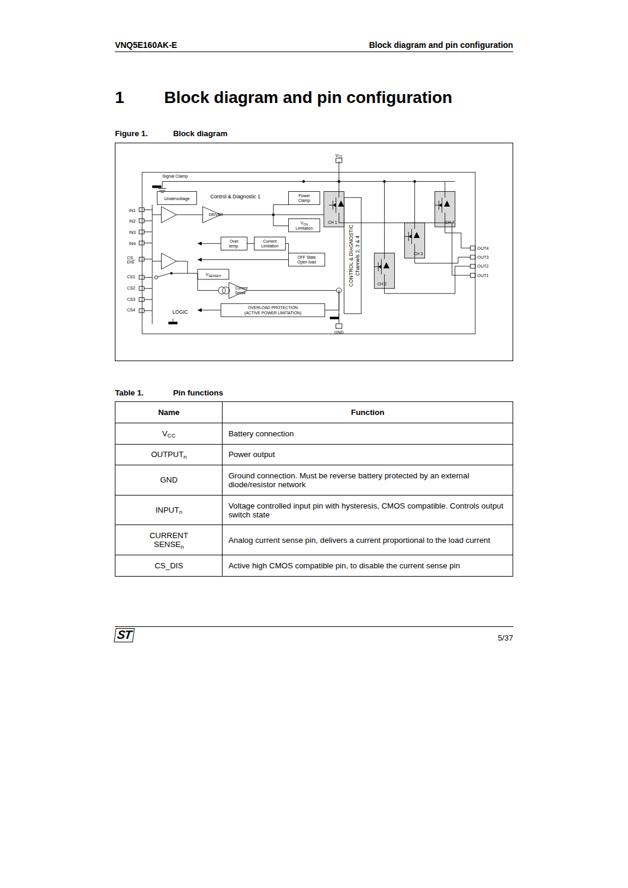VNQ5E160AK-E
Block diagram and pin configuration
1 Block diagram and pin configuration
Figure 1. Block diagram
VCC Signal Clamp Undervoltage Control & Diagnostic 1 Power Clamp IN1 IN2 IN3 IN4 CS_ DIS CS1 CS2 CS3 CS4 LOGIC DRIVER VON Limitation Over temp. Current Limitation OFF State Open load VSENSEH Current Sense OVERLOAD PROTECTION (ACTIVE POWER LIMITATION) CONTROL & DIAGNOSTIC Channels 2, 3 & 4 CH 1 CH 4 CH 3 CH 2 OUT4 OUT3 OUT2 OUT1 GND
Table 1. Pin functions
| Name | Function |
| --- | --- |
| V CC | Battery connection |
| OUTPUT n | Power output |
| GND | Ground connection. Must be reverse battery protected by an external diode/resistor network |
| INPUT n | Voltage controlled input pin with hysteresis, CMOS compatible. Controls output switch state |
| CURRENT SENSE n | Analog current sense pin, delivers a current proportional to the load current |
| CS_DIS | Active high CMOS compatible pin, to disable the current sense pin |
ST
5/37